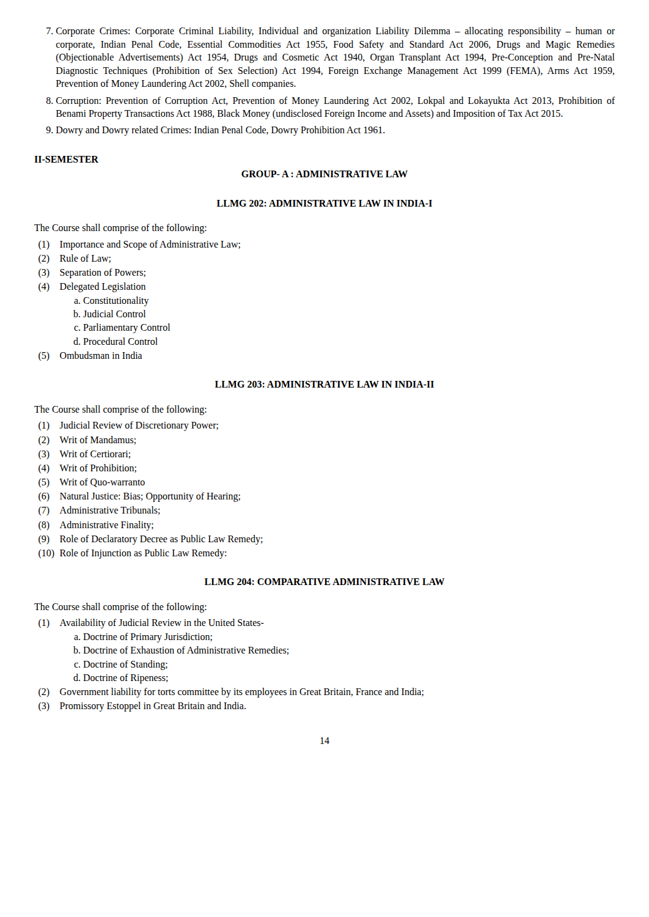Corporate Crimes: Corporate Criminal Liability, Individual and organization Liability Dilemma – allocating responsibility – human or corporate, Indian Penal Code, Essential Commodities Act 1955, Food Safety and Standard Act 2006, Drugs and Magic Remedies (Objectionable Advertisements) Act 1954, Drugs and Cosmetic Act 1940, Organ Transplant Act 1994, Pre-Conception and Pre-Natal Diagnostic Techniques (Prohibition of Sex Selection) Act 1994, Foreign Exchange Management Act 1999 (FEMA), Arms Act 1959, Prevention of Money Laundering Act 2002, Shell companies.
Corruption: Prevention of Corruption Act, Prevention of Money Laundering Act 2002, Lokpal and Lokayukta Act 2013, Prohibition of Benami Property Transactions Act 1988, Black Money (undisclosed Foreign Income and Assets) and Imposition of Tax Act 2015.
Dowry and Dowry related Crimes: Indian Penal Code, Dowry Prohibition Act 1961.
II-SEMESTER
GROUP- A : ADMINISTRATIVE LAW
LLMG 202: ADMINISTRATIVE LAW IN INDIA-I
The Course shall comprise of the following:
Importance and Scope of Administrative Law;
Rule of Law;
Separation of Powers;
Delegated Legislation
Constitutionality
Judicial Control
Parliamentary Control
Procedural Control
Ombudsman in India
LLMG 203: ADMINISTRATIVE LAW IN INDIA-II
The Course shall comprise of the following:
Judicial Review of Discretionary Power;
Writ of Mandamus;
Writ of Certiorari;
Writ of Prohibition;
Writ of Quo-warranto
Natural Justice: Bias; Opportunity of Hearing;
Administrative Tribunals;
Administrative Finality;
Role of Declaratory Decree as Public Law Remedy;
Role of Injunction as Public Law Remedy:
LLMG 204: COMPARATIVE ADMINISTRATIVE LAW
The Course shall comprise of the following:
Availability of Judicial Review in the United States-
Doctrine of Primary Jurisdiction;
Doctrine of Exhaustion of Administrative Remedies;
Doctrine of Standing;
Doctrine of Ripeness;
Government liability for torts committee by its employees in Great Britain, France and India;
Promissory Estoppel in Great Britain and India.
14